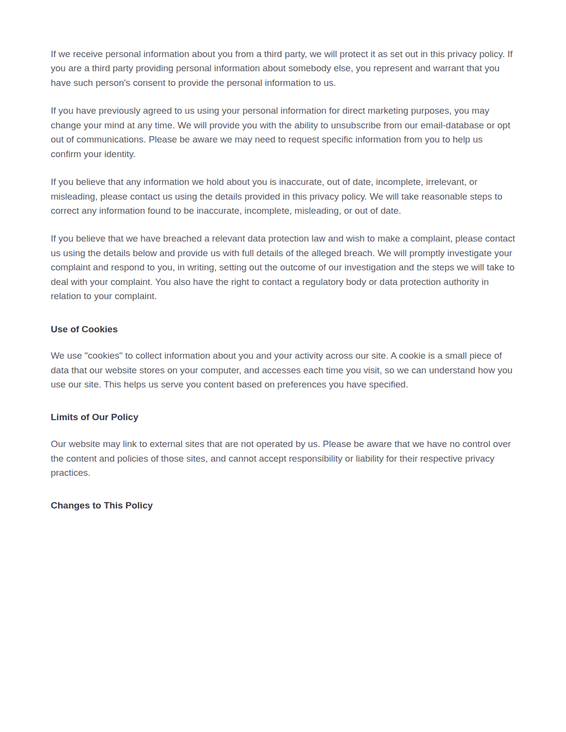If we receive personal information about you from a third party, we will protect it as set out in this privacy policy. If you are a third party providing personal information about somebody else, you represent and warrant that you have such person's consent to provide the personal information to us.
If you have previously agreed to us using your personal information for direct marketing purposes, you may change your mind at any time. We will provide you with the ability to unsubscribe from our email-database or opt out of communications. Please be aware we may need to request specific information from you to help us confirm your identity.
If you believe that any information we hold about you is inaccurate, out of date, incomplete, irrelevant, or misleading, please contact us using the details provided in this privacy policy. We will take reasonable steps to correct any information found to be inaccurate, incomplete, misleading, or out of date.
If you believe that we have breached a relevant data protection law and wish to make a complaint, please contact us using the details below and provide us with full details of the alleged breach. We will promptly investigate your complaint and respond to you, in writing, setting out the outcome of our investigation and the steps we will take to deal with your complaint. You also have the right to contact a regulatory body or data protection authority in relation to your complaint.
Use of Cookies
We use "cookies" to collect information about you and your activity across our site. A cookie is a small piece of data that our website stores on your computer, and accesses each time you visit, so we can understand how you use our site. This helps us serve you content based on preferences you have specified.
Limits of Our Policy
Our website may link to external sites that are not operated by us. Please be aware that we have no control over the content and policies of those sites, and cannot accept responsibility or liability for their respective privacy practices.
Changes to This Policy